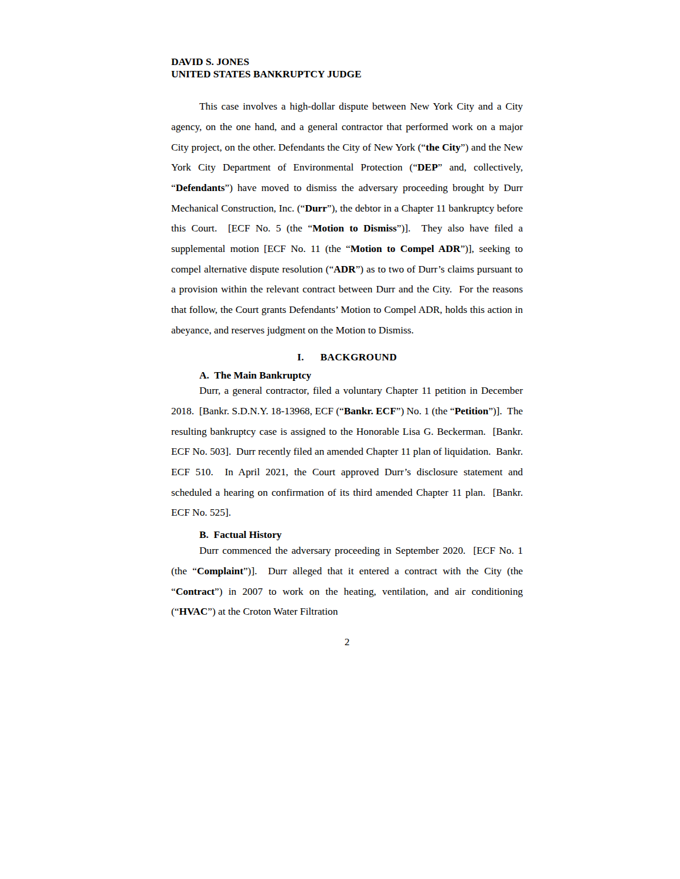DAVID S. JONES
UNITED STATES BANKRUPTCY JUDGE
This case involves a high-dollar dispute between New York City and a City agency, on the one hand, and a general contractor that performed work on a major City project, on the other. Defendants the City of New York (“the City”) and the New York City Department of Environmental Protection (“DEP” and, collectively, “Defendants”) have moved to dismiss the adversary proceeding brought by Durr Mechanical Construction, Inc. (“Durr”), the debtor in a Chapter 11 bankruptcy before this Court. [ECF No. 5 (the “Motion to Dismiss”)]. They also have filed a supplemental motion [ECF No. 11 (the “Motion to Compel ADR”)], seeking to compel alternative dispute resolution (“ADR”) as to two of Durr’s claims pursuant to a provision within the relevant contract between Durr and the City. For the reasons that follow, the Court grants Defendants’ Motion to Compel ADR, holds this action in abeyance, and reserves judgment on the Motion to Dismiss.
I. BACKGROUND
A. The Main Bankruptcy
Durr, a general contractor, filed a voluntary Chapter 11 petition in December 2018. [Bankr. S.D.N.Y. 18-13968, ECF (“Bankr. ECF”) No. 1 (the “Petition”)]. The resulting bankruptcy case is assigned to the Honorable Lisa G. Beckerman. [Bankr. ECF No. 503]. Durr recently filed an amended Chapter 11 plan of liquidation. Bankr. ECF 510. In April 2021, the Court approved Durr’s disclosure statement and scheduled a hearing on confirmation of its third amended Chapter 11 plan. [Bankr. ECF No. 525].
B. Factual History
Durr commenced the adversary proceeding in September 2020. [ECF No. 1 (the “Complaint”)]. Durr alleged that it entered a contract with the City (the “Contract”) in 2007 to work on the heating, ventilation, and air conditioning (“HVAC”) at the Croton Water Filtration
2